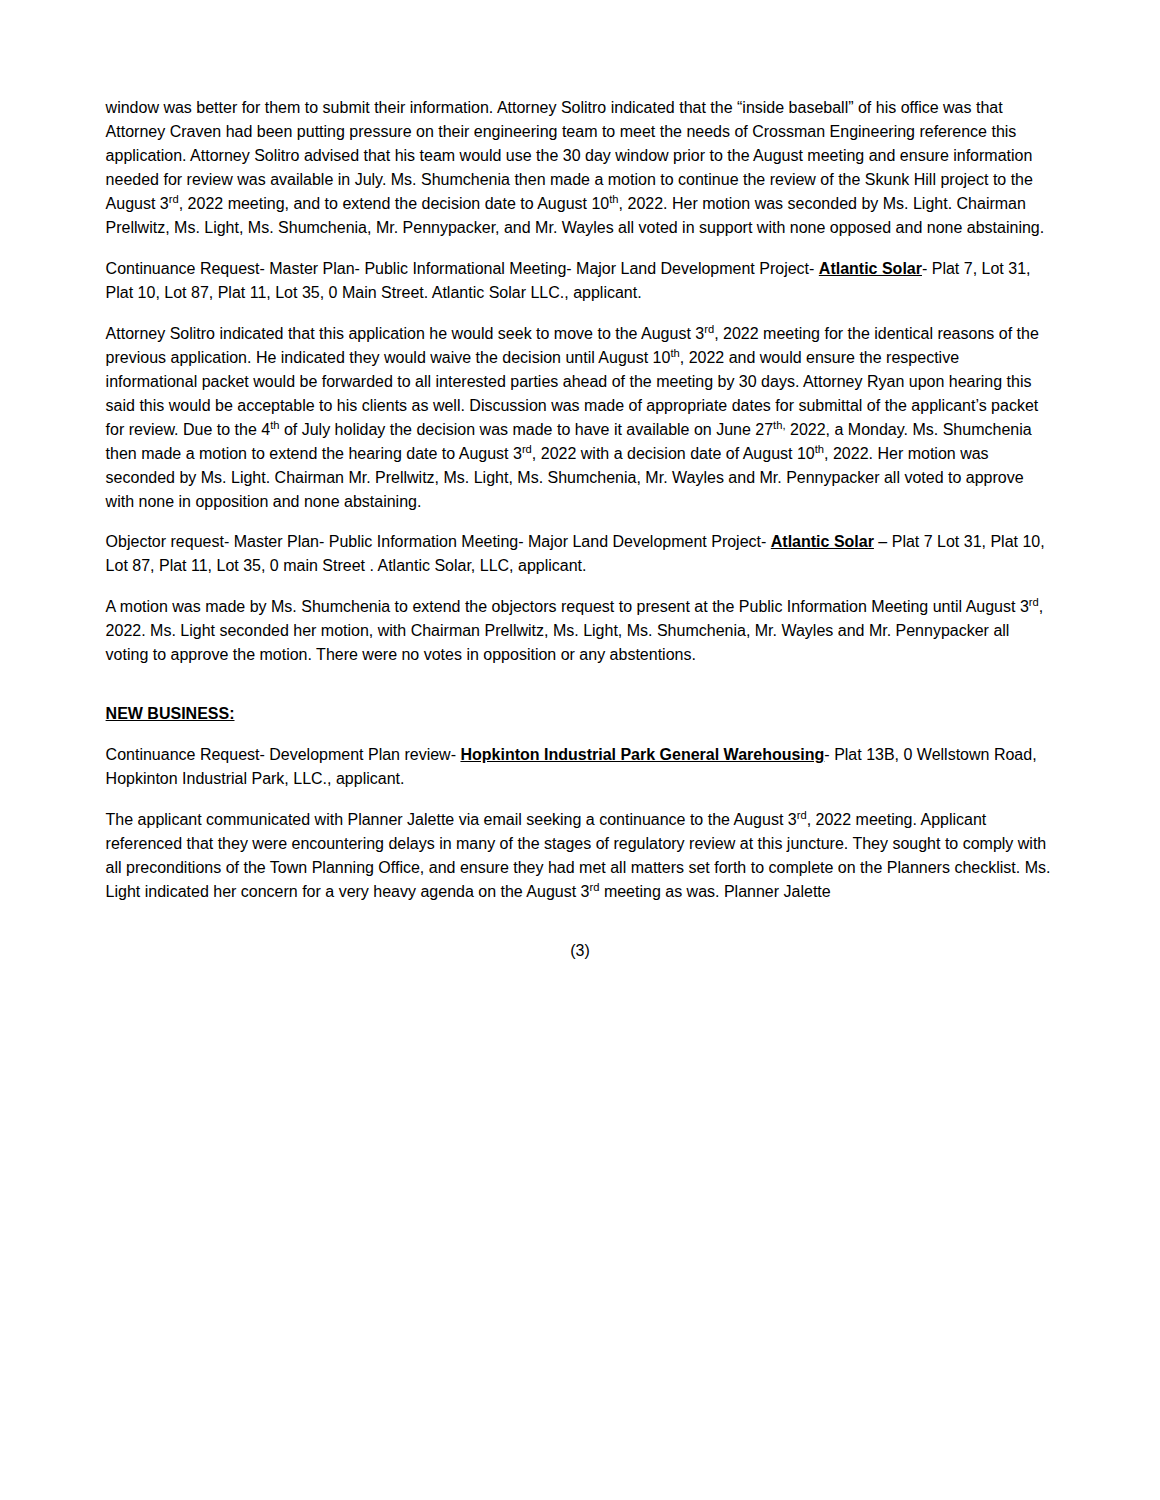window was better for them to submit their information. Attorney Solitro indicated that the “inside baseball” of his office was that Attorney Craven had been putting pressure on their engineering team to meet the needs of Crossman Engineering reference this application. Attorney Solitro advised that his team would use the 30 day window prior to the August meeting and ensure information needed for review was available in July. Ms. Shumchenia then made a motion to continue the review of the Skunk Hill project to the August 3rd, 2022 meeting, and to extend the decision date to August 10th, 2022. Her motion was seconded by Ms. Light. Chairman Prellwitz, Ms. Light, Ms. Shumchenia, Mr. Pennypacker, and Mr. Wayles all voted in support with none opposed and none abstaining.
Continuance Request- Master Plan- Public Informational Meeting- Major Land Development Project- Atlantic Solar- Plat 7, Lot 31, Plat 10, Lot 87, Plat 11, Lot 35, 0 Main Street. Atlantic Solar LLC., applicant.
Attorney Solitro indicated that this application he would seek to move to the August 3rd, 2022 meeting for the identical reasons of the previous application. He indicated they would waive the decision until August 10th, 2022 and would ensure the respective informational packet would be forwarded to all interested parties ahead of the meeting by 30 days. Attorney Ryan upon hearing this said this would be acceptable to his clients as well. Discussion was made of appropriate dates for submittal of the applicant’s packet for review. Due to the 4th of July holiday the decision was made to have it available on June 27th, 2022, a Monday. Ms. Shumchenia then made a motion to extend the hearing date to August 3rd, 2022 with a decision date of August 10th, 2022. Her motion was seconded by Ms. Light. Chairman Mr. Prellwitz, Ms. Light, Ms. Shumchenia, Mr. Wayles and Mr. Pennypacker all voted to approve with none in opposition and none abstaining.
Objector request- Master Plan- Public Information Meeting- Major Land Development Project- Atlantic Solar – Plat 7 Lot 31, Plat 10, Lot 87, Plat 11, Lot 35, 0 main Street . Atlantic Solar, LLC, applicant.
A motion was made by Ms. Shumchenia to extend the objectors request to present at the Public Information Meeting until August 3rd, 2022. Ms. Light seconded her motion, with Chairman Prellwitz, Ms. Light, Ms. Shumchenia, Mr. Wayles and Mr. Pennypacker all voting to approve the motion. There were no votes in opposition or any abstentions.
NEW BUSINESS:
Continuance Request- Development Plan review- Hopkinton Industrial Park General Warehousing- Plat 13B, 0 Wellstown Road, Hopkinton Industrial Park, LLC., applicant.
The applicant communicated with Planner Jalette via email seeking a continuance to the August 3rd, 2022 meeting. Applicant referenced that they were encountering delays in many of the stages of regulatory review at this juncture. They sought to comply with all preconditions of the Town Planning Office, and ensure they had met all matters set forth to complete on the Planners checklist. Ms. Light indicated her concern for a very heavy agenda on the August 3rd meeting as was. Planner Jalette
(3)